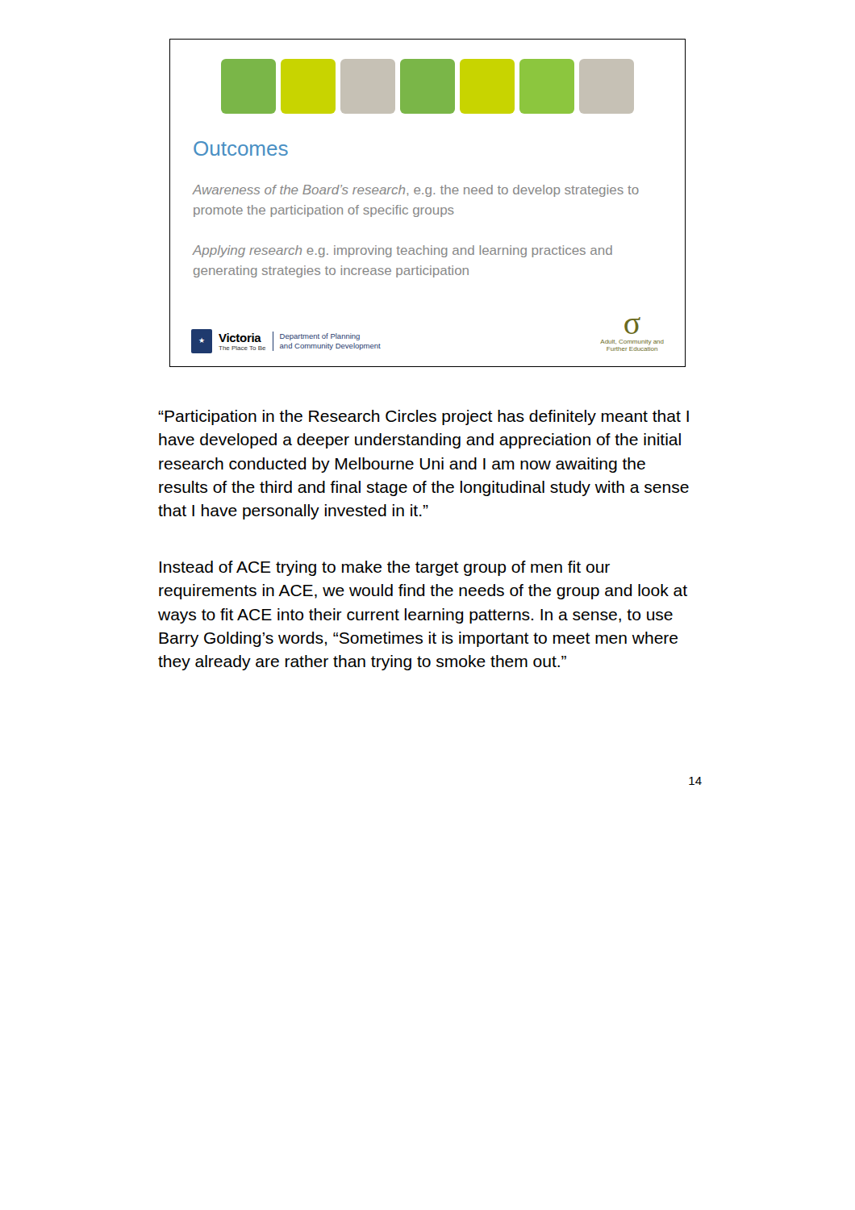Outcomes
Awareness of the Board’s research, e.g. the need to develop strategies to promote the participation of specific groups
Applying research e.g. improving teaching and learning practices and generating strategies to increase participation
★
Victoria
The Place To Be
Department of Planning
and Community Development
σ
Adult, Community and
Further Education
“Participation in the Research Circles project has definitely meant that I have developed a deeper understanding and appreciation of the initial research conducted by Melbourne Uni and I am now awaiting the results of the third and final stage of the longitudinal study with a sense that I have personally invested in it.”
Instead of ACE trying to make the target group of men fit our requirements in ACE, we would find the needs of the group and look at ways to fit ACE into their current learning patterns. In a sense, to use Barry Golding’s words, “Sometimes it is important to meet men where they already are rather than trying to smoke them out.”
14